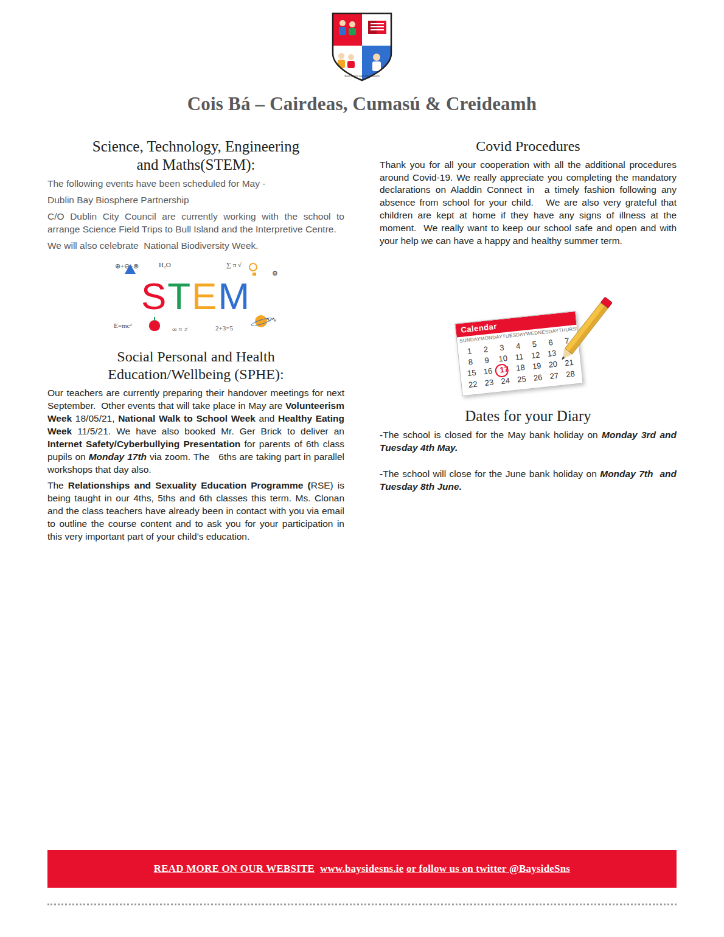Scoil Mhuire agus Iosef Naomh
Cois Bá – Cairdeas, Cumasú & Creideamh
Science, Technology, Engineering
and Maths(STEM):
The following events have been scheduled for May -
Dublin Bay Biosphere Partnership
C/O Dublin City Council are currently working with the school to arrange Science Field Trips to Bull Island and the Interpretive Centre.
We will also celebrate National Biodiversity Week.
⊕+⊖÷⊗ H₂O ∑ π √ ⚙ E=mc² ∞ ≈ ≠ 2+3=5 ∿∿∿
STEM
Social Personal and Health
Education/Wellbeing (SPHE):
Our teachers are currently preparing their handover meetings for next September. Other events that will take place in May are Volunteerism Week 18/05/21, National Walk to School Week and Healthy Eating Week 11/5/21. We have also booked Mr. Ger Brick to deliver an Internet Safety/Cyberbullying Presentation for parents of 6th class pupils on Monday 17th via zoom. The 6ths are taking part in parallel workshops that day also.
The Relationships and Sexuality Education Programme (RSE) is being taught in our 4ths, 5ths and 6th classes this term. Ms. Clonan and the class teachers have already been in contact with you via email to outline the course content and to ask you for your participation in this very important part of your child’s education.
Covid Procedures
Thank you for all your cooperation with all the additional procedures around Covid-19. We really appreciate you completing the mandatory declarations on Aladdin Connect in a timely fashion following any absence from school for your child. We are also very grateful that children are kept at home if they have any signs of illness at the moment. We really want to keep our school safe and open and with your help we can have a happy and healthy summer term.
Calendar
SUNDAY MONDAY TUESDAY WEDNESDAY THURSDAY
1234567 891011121314 15161718192021 22232425262728
Dates for your Diary
-The school is closed for the May bank holiday on Monday 3rd and Tuesday 4th May.
-The school will close for the June bank holiday on Monday 7th and Tuesday 8th June.
READ MORE ON OUR WEBSITE www.baysidesns.ie or follow us on twitter @BaysideSns